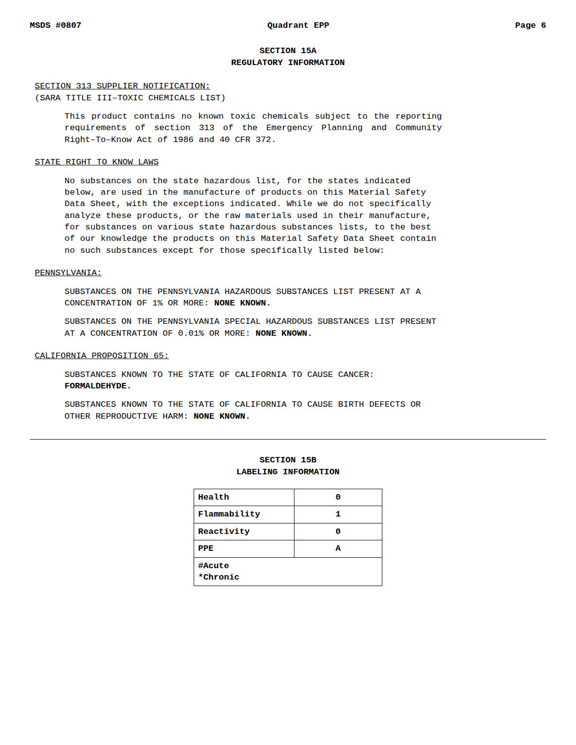MSDS #0807 Quadrant EPP Page 6
SECTION 15A
REGULATORY INFORMATION
SECTION 313 SUPPLIER NOTIFICATION:
(SARA TITLE III–TOXIC CHEMICALS LIST)
This product contains no known toxic chemicals subject to the reporting requirements of section 313 of the Emergency Planning and Community Right–To–Know Act of 1986 and 40 CFR 372.
STATE RIGHT TO KNOW LAWS
No substances on the state hazardous list, for the states indicated below, are used in the manufacture of products on this Material Safety Data Sheet, with the exceptions indicated. While we do not specifically analyze these products, or the raw materials used in their manufacture, for substances on various state hazardous substances lists, to the best of our knowledge the products on this Material Safety Data Sheet contain no such substances except for those specifically listed below:
PENNSYLVANIA:
SUBSTANCES ON THE PENNSYLVANIA HAZARDOUS SUBSTANCES LIST PRESENT AT A CONCENTRATION OF 1% OR MORE: NONE KNOWN.
SUBSTANCES ON THE PENNSYLVANIA SPECIAL HAZARDOUS SUBSTANCES LIST PRESENT AT A CONCENTRATION OF 0.01% OR MORE: NONE KNOWN.
CALIFORNIA PROPOSITION 65:
SUBSTANCES KNOWN TO THE STATE OF CALIFORNIA TO CAUSE CANCER: FORMALDEHYDE.
SUBSTANCES KNOWN TO THE STATE OF CALIFORNIA TO CAUSE BIRTH DEFECTS OR OTHER REPRODUCTIVE HARM: NONE KNOWN.
SECTION 15B
LABELING INFORMATION
| Health | 0 |
| Flammability | 1 |
| Reactivity | 0 |
| PPE | A |
| #Acute *Chronic |